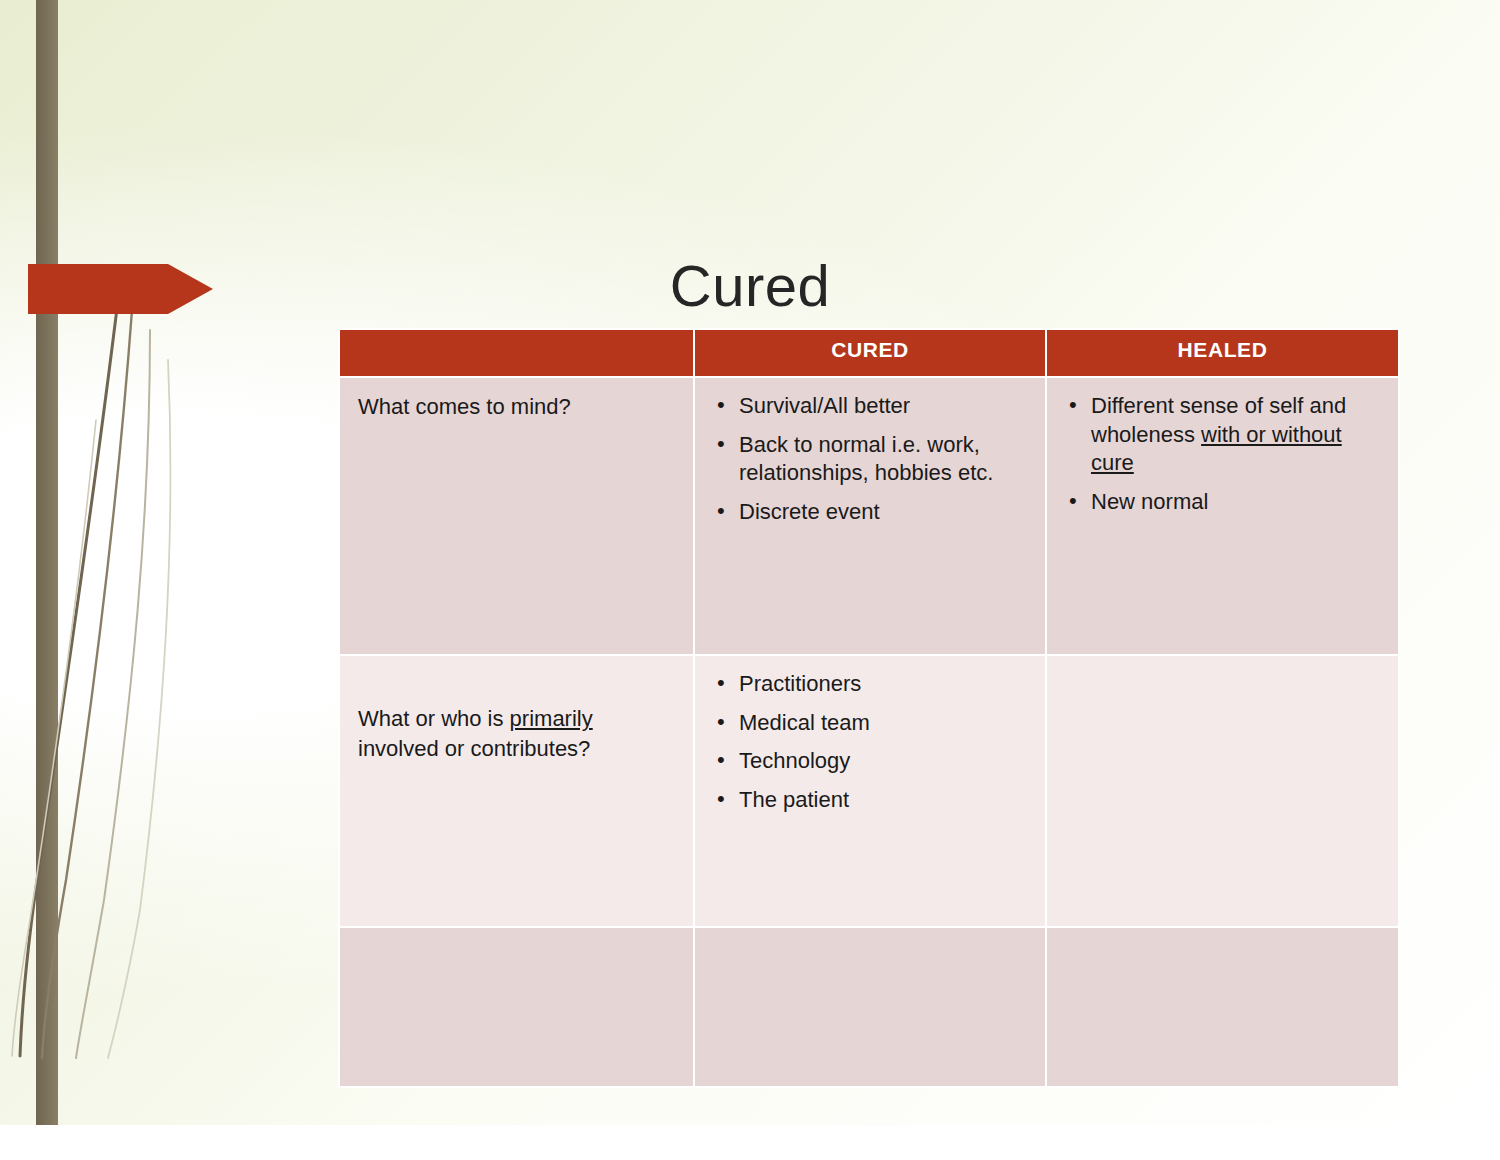Cured
| | CURED | HEALED |
| --- | --- | --- |
| What comes to mind? | Survival/All better Back to normal i.e. work, relationships, hobbies etc. Discrete event | Different sense of self and wholeness with or without cure New normal |
| What or who is primarily involved or contributes? | Practitioners Medical team Technology The patient | |